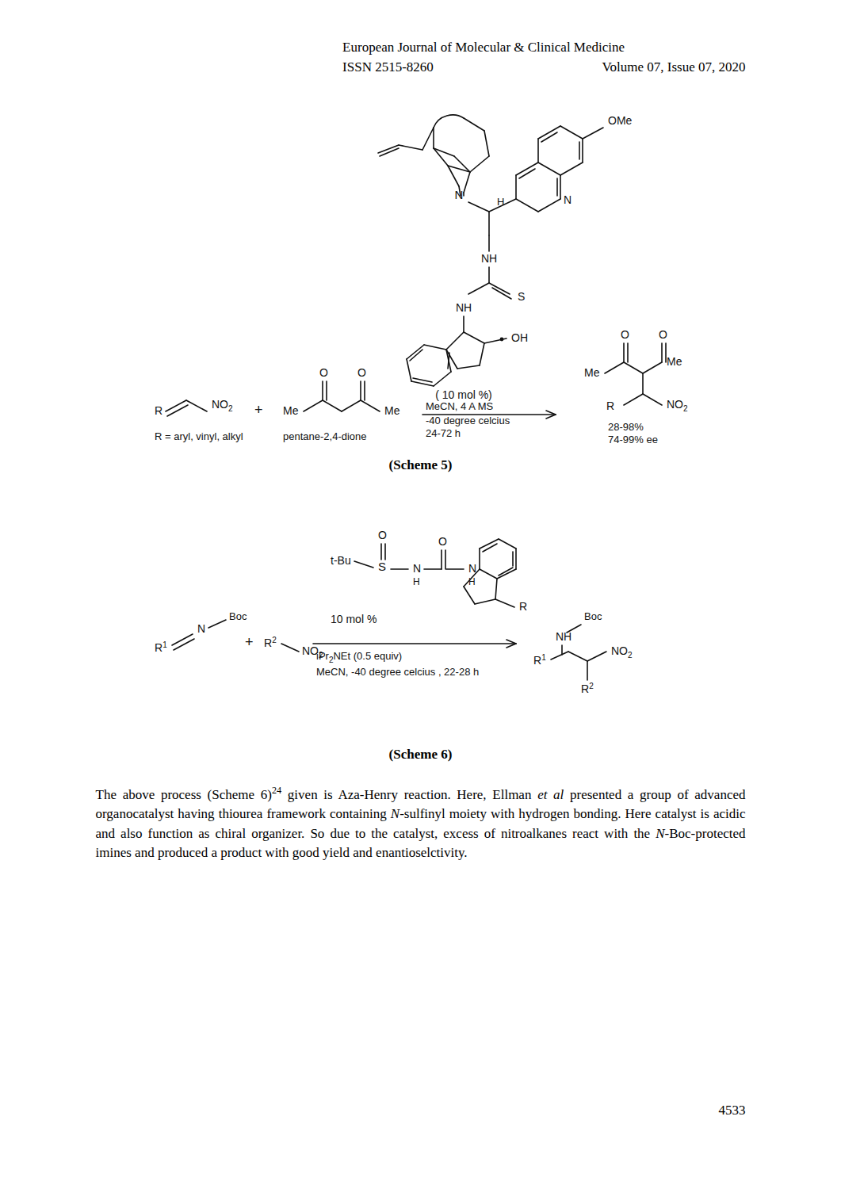European Journal of Molecular & Clinical Medicine ISSN 2515-8260 Volume 07, Issue 07, 2020
N H N OMe NH S NH OH ( 10 mol %) MeCN, 4 A MS -40 degree celcius 24-72 h R NO2 R = aryl, vinyl, alkyl + Me Me O O pentane-2,4-dione Me Me O O R NO2 28-98% 74-99% ee
(Scheme 5)
t-Bu S O N H O N H R 10 mol % iPr2NEt (0.5 equiv) MeCN, -40 degree celcius , 22-28 h R1 N Boc + R2 NO2 Boc NH R1 NO2 R2
(Scheme 6)
The above process (Scheme 6)24 given is Aza-Henry reaction. Here, Ellman et al presented a group of advanced organocatalyst having thiourea framework containing N-sulfinyl moiety with hydrogen bonding. Here catalyst is acidic and also function as chiral organizer. So due to the catalyst, excess of nitroalkanes react with the N-Boc-protected imines and produced a product with good yield and enantioselctivity.
4533